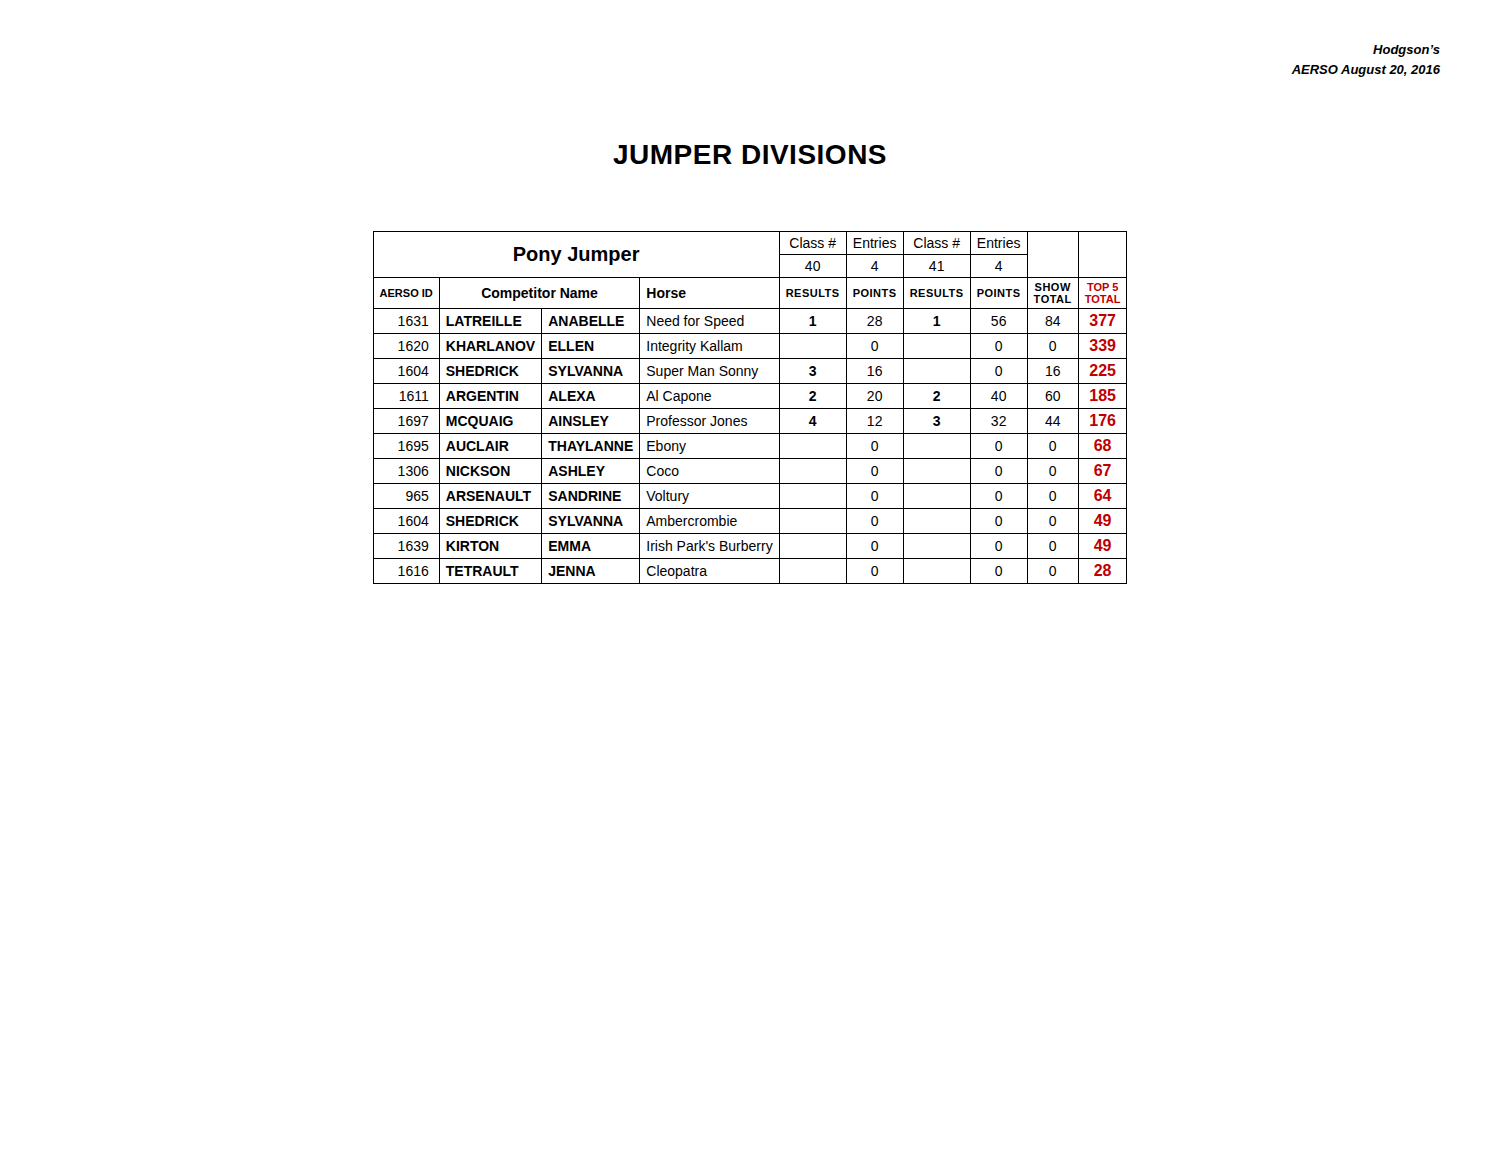Hodgson’s
AERSO August 20, 2016
JUMPER DIVISIONS
| Pony Jumper | Class # | Entries | Class # | Entries | | |
| --- | --- | --- | --- | --- | --- | --- |
| 40 | 4 | 41 | 4 |
| AERSO ID | Competitor Name | Horse | RESULTS | POINTS | RESULTS | POINTS | SHOW TOTAL | TOP 5 TOTAL |
| 1631 | LATREILLE | ANABELLE | Need for Speed | 1 | 28 | 1 | 56 | 84 | 377 |
| 1620 | KHARLANOV | ELLEN | Integrity Kallam | | 0 | | 0 | 0 | 339 |
| 1604 | SHEDRICK | SYLVANNA | Super Man Sonny | 3 | 16 | | 0 | 16 | 225 |
| 1611 | ARGENTIN | ALEXA | Al Capone | 2 | 20 | 2 | 40 | 60 | 185 |
| 1697 | MCQUAIG | AINSLEY | Professor Jones | 4 | 12 | 3 | 32 | 44 | 176 |
| 1695 | AUCLAIR | THAYLANNE | Ebony | | 0 | | 0 | 0 | 68 |
| 1306 | NICKSON | ASHLEY | Coco | | 0 | | 0 | 0 | 67 |
| 965 | ARSENAULT | SANDRINE | Voltury | | 0 | | 0 | 0 | 64 |
| 1604 | SHEDRICK | SYLVANNA | Ambercrombie | | 0 | | 0 | 0 | 49 |
| 1639 | KIRTON | EMMA | Irish Park's Burberry | | 0 | | 0 | 0 | 49 |
| 1616 | TETRAULT | JENNA | Cleopatra | | 0 | | 0 | 0 | 28 |